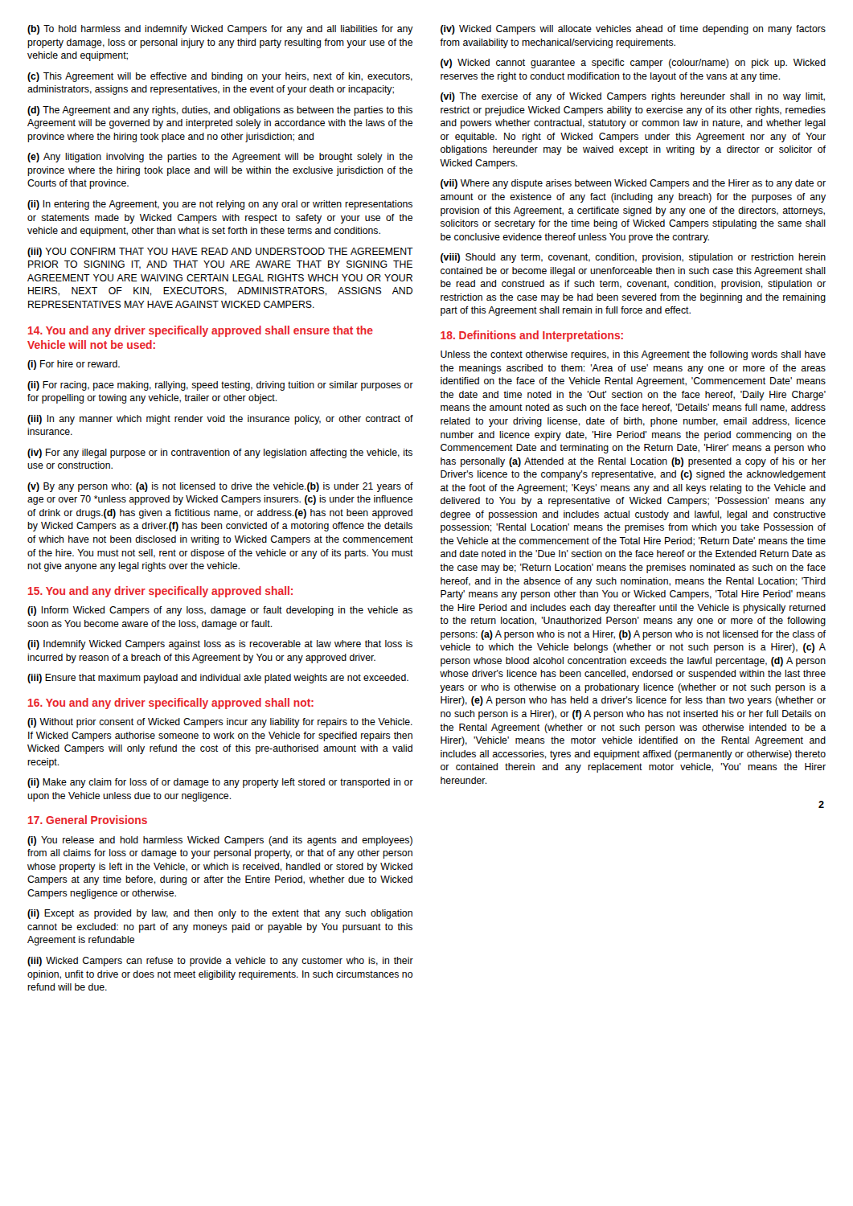(b) To hold harmless and indemnify Wicked Campers for any and all liabilities for any property damage, loss or personal injury to any third party resulting from your use of the vehicle and equipment;
(c) This Agreement will be effective and binding on your heirs, next of kin, executors, administrators, assigns and representatives, in the event of your death or incapacity;
(d) The Agreement and any rights, duties, and obligations as between the parties to this Agreement will be governed by and interpreted solely in accordance with the laws of the province where the hiring took place and no other jurisdiction; and
(e) Any litigation involving the parties to the Agreement will be brought solely in the province where the hiring took place and will be within the exclusive jurisdiction of the Courts of that province.
(ii) In entering the Agreement, you are not relying on any oral or written representations or statements made by Wicked Campers with respect to safety or your use of the vehicle and equipment, other than what is set forth in these terms and conditions.
(iii) YOU CONFIRM THAT YOU HAVE READ AND UNDERSTOOD THE AGREEMENT PRIOR TO SIGNING IT, AND THAT YOU ARE AWARE THAT BY SIGNING THE AGREEMENT YOU ARE WAIVING CERTAIN LEGAL RIGHTS WHCH YOU OR YOUR HEIRS, NEXT OF KIN, EXECUTORS, ADMINISTRATORS, ASSIGNS AND REPRESENTATIVES MAY HAVE AGAINST WICKED CAMPERS.
14. You and any driver specifically approved shall ensure that the Vehicle will not be used:
(i) For hire or reward.
(ii) For racing, pace making, rallying, speed testing, driving tuition or similar purposes or for propelling or towing any vehicle, trailer or other object.
(iii) In any manner which might render void the insurance policy, or other contract of insurance.
(iv) For any illegal purpose or in contravention of any legislation affecting the vehicle, its use or construction.
(v) By any person who: (a) is not licensed to drive the vehicle.(b) is under 21 years of age or over 70 *unless approved by Wicked Campers insurers. (c) is under the influence of drink or drugs.(d) has given a fictitious name, or address.(e) has not been approved by Wicked Campers as a driver.(f) has been convicted of a motoring offence the details of which have not been disclosed in writing to Wicked Campers at the commencement of the hire. You must not sell, rent or dispose of the vehicle or any of its parts. You must not give anyone any legal rights over the vehicle.
15. You and any driver specifically approved shall:
(i) Inform Wicked Campers of any loss, damage or fault developing in the vehicle as soon as You become aware of the loss, damage or fault.
(ii) Indemnify Wicked Campers against loss as is recoverable at law where that loss is incurred by reason of a breach of this Agreement by You or any approved driver.
(iii) Ensure that maximum payload and individual axle plated weights are not exceeded.
16. You and any driver specifically approved shall not:
(i) Without prior consent of Wicked Campers incur any liability for repairs to the Vehicle. If Wicked Campers authorise someone to work on the Vehicle for specified repairs then Wicked Campers will only refund the cost of this pre-authorised amount with a valid receipt.
(ii) Make any claim for loss of or damage to any property left stored or transported in or upon the Vehicle unless due to our negligence.
17. General Provisions
(i) You release and hold harmless Wicked Campers (and its agents and employees) from all claims for loss or damage to your personal property, or that of any other person whose property is left in the Vehicle, or which is received, handled or stored by Wicked Campers at any time before, during or after the Entire Period, whether due to Wicked Campers negligence or otherwise.
(ii) Except as provided by law, and then only to the extent that any such obligation cannot be excluded: no part of any moneys paid or payable by You pursuant to this Agreement is refundable
(iii) Wicked Campers can refuse to provide a vehicle to any customer who is, in their opinion, unfit to drive or does not meet eligibility requirements. In such circumstances no refund will be due.
(iv) Wicked Campers will allocate vehicles ahead of time depending on many factors from availability to mechanical/servicing requirements.
(v) Wicked cannot guarantee a specific camper (colour/name) on pick up. Wicked reserves the right to conduct modification to the layout of the vans at any time.
(vi) The exercise of any of Wicked Campers rights hereunder shall in no way limit, restrict or prejudice Wicked Campers ability to exercise any of its other rights, remedies and powers whether contractual, statutory or common law in nature, and whether legal or equitable. No right of Wicked Campers under this Agreement nor any of Your obligations hereunder may be waived except in writing by a director or solicitor of Wicked Campers.
(vii) Where any dispute arises between Wicked Campers and the Hirer as to any date or amount or the existence of any fact (including any breach) for the purposes of any provision of this Agreement, a certificate signed by any one of the directors, attorneys, solicitors or secretary for the time being of Wicked Campers stipulating the same shall be conclusive evidence thereof unless You prove the contrary.
(viii) Should any term, covenant, condition, provision, stipulation or restriction herein contained be or become illegal or unenforceable then in such case this Agreement shall be read and construed as if such term, covenant, condition, provision, stipulation or restriction as the case may be had been severed from the beginning and the remaining part of this Agreement shall remain in full force and effect.
18. Definitions and Interpretations:
Unless the context otherwise requires, in this Agreement the following words shall have the meanings ascribed to them: 'Area of use' means any one or more of the areas identified on the face of the Vehicle Rental Agreement, 'Commencement Date' means the date and time noted in the 'Out' section on the face hereof, 'Daily Hire Charge' means the amount noted as such on the face hereof, 'Details' means full name, address related to your driving license, date of birth, phone number, email address, licence number and licence expiry date, 'Hire Period' means the period commencing on the Commencement Date and terminating on the Return Date, 'Hirer' means a person who has personally (a) Attended at the Rental Location (b) presented a copy of his or her Driver's licence to the company's representative, and (c) signed the acknowledgement at the foot of the Agreement; 'Keys' means any and all keys relating to the Vehicle and delivered to You by a representative of Wicked Campers; 'Possession' means any degree of possession and includes actual custody and lawful, legal and constructive possession; 'Rental Location' means the premises from which you take Possession of the Vehicle at the commencement of the Total Hire Period; 'Return Date' means the time and date noted in the 'Due In' section on the face hereof or the Extended Return Date as the case may be; 'Return Location' means the premises nominated as such on the face hereof, and in the absence of any such nomination, means the Rental Location; 'Third Party' means any person other than You or Wicked Campers, 'Total Hire Period' means the Hire Period and includes each day thereafter until the Vehicle is physically returned to the return location, 'Unauthorized Person' means any one or more of the following persons: (a) A person who is not a Hirer, (b) A person who is not licensed for the class of vehicle to which the Vehicle belongs (whether or not such person is a Hirer), (c) A person whose blood alcohol concentration exceeds the lawful percentage, (d) A person whose driver's licence has been cancelled, endorsed or suspended within the last three years or who is otherwise on a probationary licence (whether or not such person is a Hirer), (e) A person who has held a driver's licence for less than two years (whether or no such person is a Hirer), or (f) A person who has not inserted his or her full Details on the Rental Agreement (whether or not such person was otherwise intended to be a Hirer), 'Vehicle' means the motor vehicle identified on the Rental Agreement and includes all accessories, tyres and equipment affixed (permanently or otherwise) thereto or contained therein and any replacement motor vehicle, 'You' means the Hirer hereunder.
2